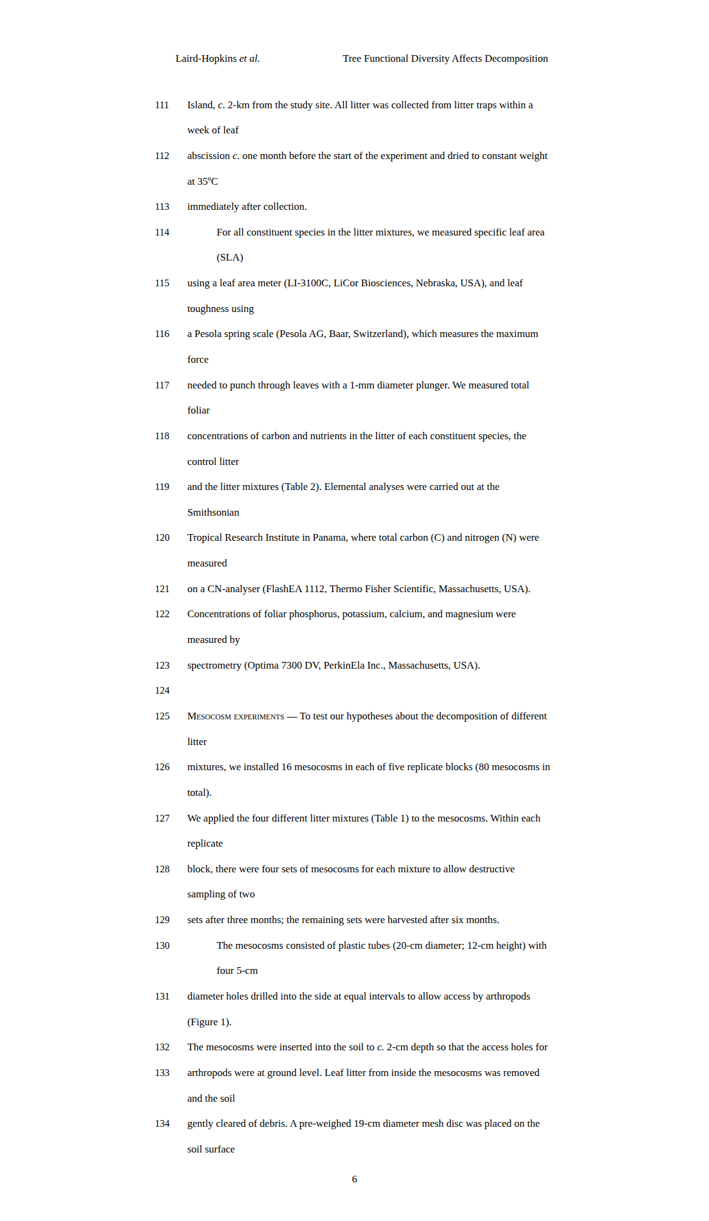Laird-Hopkins et al.
Tree Functional Diversity Affects Decomposition
111 Island, c. 2-km from the study site. All litter was collected from litter traps within a week of leaf
112 abscission c. one month before the start of the experiment and dried to constant weight at 35ºC
113 immediately after collection.
114 For all constituent species in the litter mixtures, we measured specific leaf area (SLA)
115 using a leaf area meter (LI-3100C, LiCor Biosciences, Nebraska, USA), and leaf toughness using
116 a Pesola spring scale (Pesola AG, Baar, Switzerland), which measures the maximum force
117 needed to punch through leaves with a 1-mm diameter plunger. We measured total foliar
118 concentrations of carbon and nutrients in the litter of each constituent species, the control litter
119 and the litter mixtures (Table 2). Elemental analyses were carried out at the Smithsonian
120 Tropical Research Institute in Panama, where total carbon (C) and nitrogen (N) were measured
121 on a CN-analyser (FlashEA 1112, Thermo Fisher Scientific, Massachusetts, USA).
122 Concentrations of foliar phosphorus, potassium, calcium, and magnesium were measured by
123 spectrometry (Optima 7300 DV, PerkinEla Inc., Massachusetts, USA).
124
125 Mesocosm experiments — To test our hypotheses about the decomposition of different litter
126 mixtures, we installed 16 mesocosms in each of five replicate blocks (80 mesocosms in total).
127 We applied the four different litter mixtures (Table 1) to the mesocosms. Within each replicate
128 block, there were four sets of mesocosms for each mixture to allow destructive sampling of two
129 sets after three months; the remaining sets were harvested after six months.
130 The mesocosms consisted of plastic tubes (20-cm diameter; 12-cm height) with four 5-cm
131 diameter holes drilled into the side at equal intervals to allow access by arthropods (Figure 1).
132 The mesocosms were inserted into the soil to c. 2-cm depth so that the access holes for
133 arthropods were at ground level. Leaf litter from inside the mesocosms was removed and the soil
134 gently cleared of debris. A pre-weighed 19-cm diameter mesh disc was placed on the soil surface
6